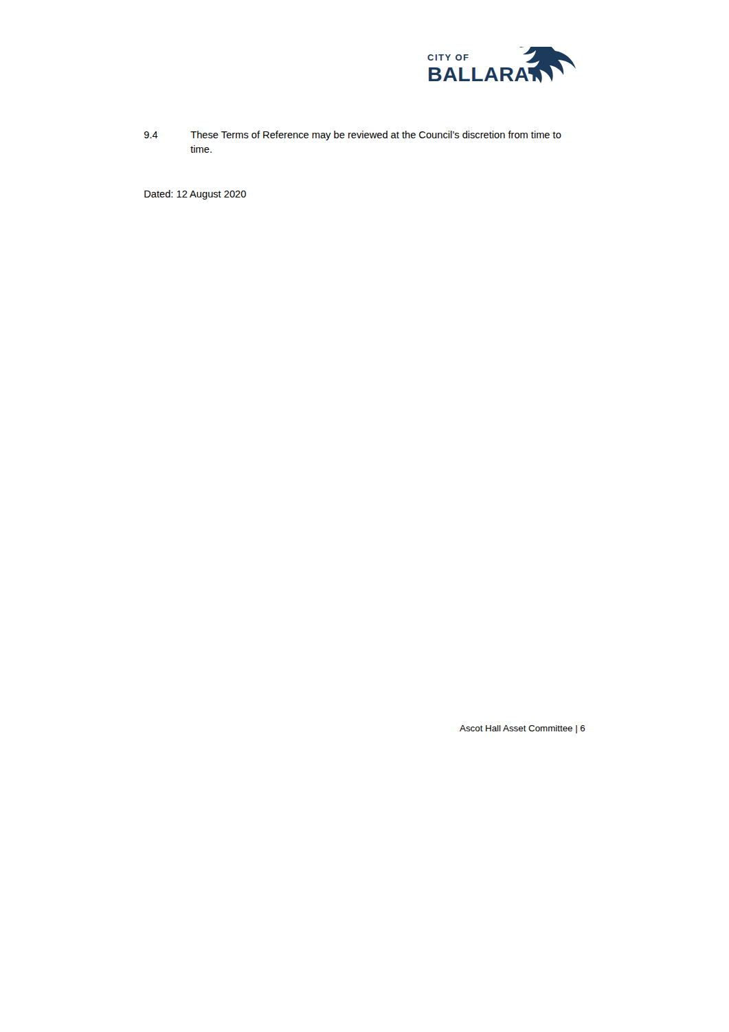CITY OF BALLARAT
9.4
These Terms of Reference may be reviewed at the Council’s discretion from time to time.
Dated: 12 August 2020
Ascot Hall Asset Committee | 6